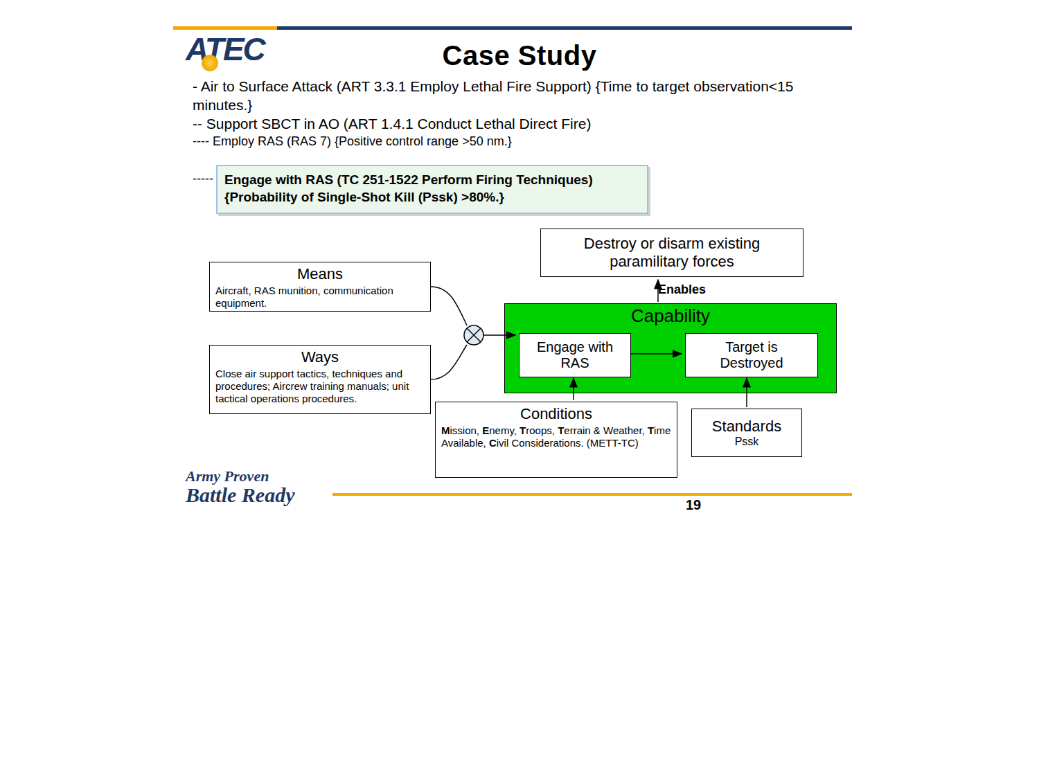ATEC
Case Study
- Air to Surface Attack (ART 3.3.1 Employ Lethal Fire Support) {Time to target observation<15 minutes.}
-- Support SBCT in AO (ART 1.4.1 Conduct Lethal Direct Fire)
---- Employ RAS (RAS 7) {Positive control range >50 nm.}
-----
Engage with RAS (TC 251-1522 Perform Firing Techniques)
{Probability of Single-Shot Kill (Pssk) >80%.}
Destroy or disarm existing paramilitary forces
Means
Aircraft, RAS munition, communication equipment.
Ways
Close air support tactics, techniques and procedures; Aircrew training manuals; unit tactical operations procedures.
Capability
Engage with
RAS
Target is
Destroyed
Conditions
Mission, Enemy, Troops, Terrain & Weather, Time Available, Civil Considerations. (METT-TC)
Standards
Pssk
Enables
Army Proven
Battle Ready
19